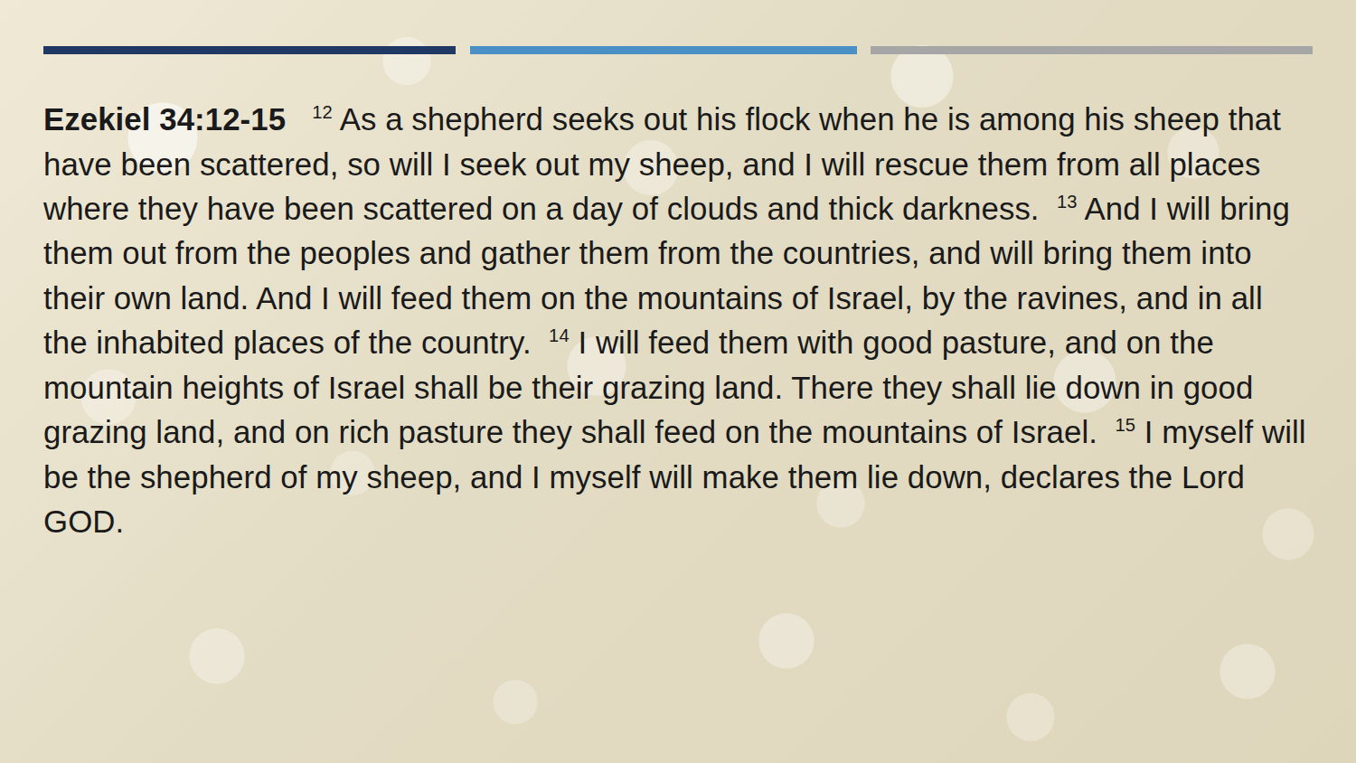Ezekiel 34:12-15 12 As a shepherd seeks out his flock when he is among his sheep that have been scattered, so will I seek out my sheep, and I will rescue them from all places where they have been scattered on a day of clouds and thick darkness. 13 And I will bring them out from the peoples and gather them from the countries, and will bring them into their own land. And I will feed them on the mountains of Israel, by the ravines, and in all the inhabited places of the country. 14 I will feed them with good pasture, and on the mountain heights of Israel shall be their grazing land. There they shall lie down in good grazing land, and on rich pasture they shall feed on the mountains of Israel. 15 I myself will be the shepherd of my sheep, and I myself will make them lie down, declares the Lord GOD.